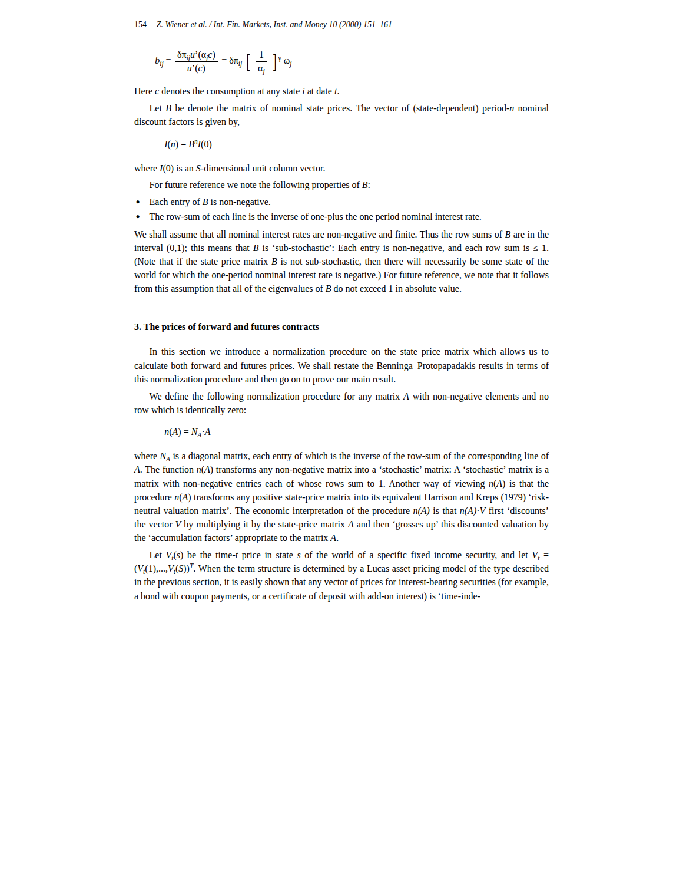154 Z. Wiener et al. / Int. Fin. Markets, Inst. and Money 10 (2000) 151–161
bij = δπiju’(αjc) u’(c) = δπij [ 1 αj ] γ ωj
Here c denotes the consumption at any state i at date t.
Let B be denote the matrix of nominal state prices. The vector of (state-dependent) period-n nominal discount factors is given by,
I(n) = BnI(0)
where I(0) is an S-dimensional unit column vector.
For future reference we note the following properties of B:
Each entry of B is non-negative.
The row-sum of each line is the inverse of one-plus the one period nominal interest rate.
We shall assume that all nominal interest rates are non-negative and finite. Thus the row sums of B are in the interval (0,1); this means that B is ‘sub-stochastic’: Each entry is non-negative, and each row sum is ≤ 1. (Note that if the state price matrix B is not sub-stochastic, then there will necessarily be some state of the world for which the one-period nominal interest rate is negative.) For future reference, we note that it follows from this assumption that all of the eigenvalues of B do not exceed 1 in absolute value.
3. The prices of forward and futures contracts
In this section we introduce a normalization procedure on the state price matrix which allows us to calculate both forward and futures prices. We shall restate the Benninga–Protopapadakis results in terms of this normalization procedure and then go on to prove our main result.
We define the following normalization procedure for any matrix A with non-negative elements and no row which is identically zero:
n(A) = NA·A
where NA is a diagonal matrix, each entry of which is the inverse of the row-sum of the corresponding line of A. The function n(A) transforms any non-negative matrix into a ‘stochastic’ matrix: A ‘stochastic’ matrix is a matrix with non-negative entries each of whose rows sum to 1. Another way of viewing n(A) is that the procedure n(A) transforms any positive state-price matrix into its equivalent Harrison and Kreps (1979) ‘risk-neutral valuation matrix’. The economic interpretation of the procedure n(A) is that n(A)·V first ‘discounts’ the vector V by multiplying it by the state-price matrix A and then ‘grosses up’ this discounted valuation by the ‘accumulation factors’ appropriate to the matrix A.
Let Vt(s) be the time-t price in state s of the world of a specific fixed income security, and let Vt = (Vt(1),...,Vt(S))T. When the term structure is determined by a Lucas asset pricing model of the type described in the previous section, it is easily shown that any vector of prices for interest-bearing securities (for example, a bond with coupon payments, or a certificate of deposit with add-on interest) is ‘time-inde-